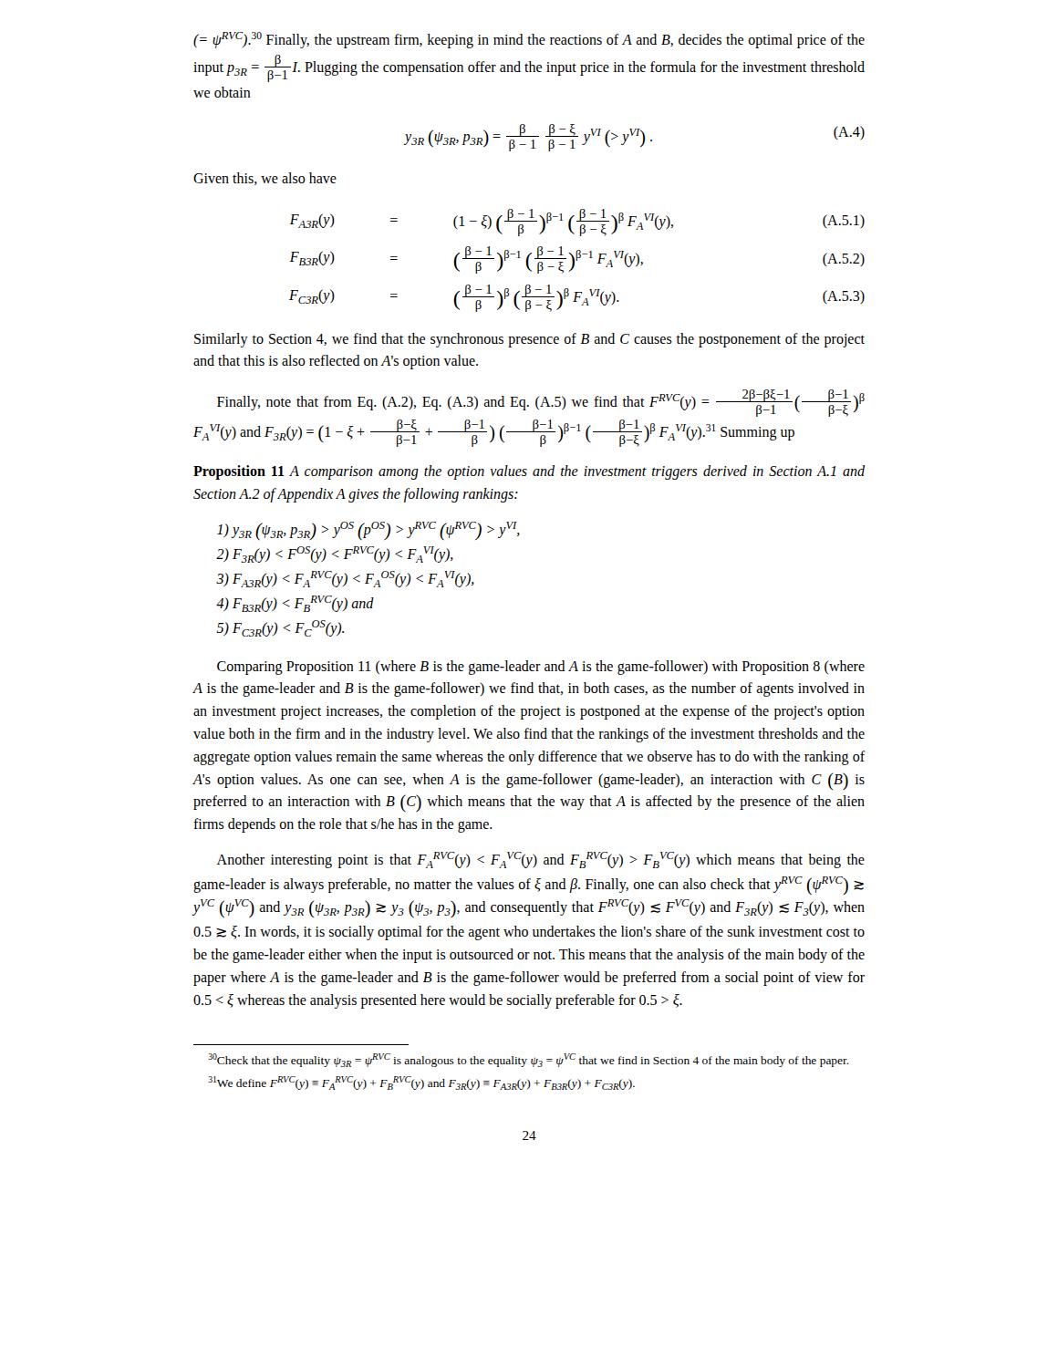(= ψRVC).30 Finally, the upstream firm, keeping in mind the reactions of A and B, decides the optimal price of the input p3R = ββ−1 I. Plugging the compensation offer and the input price in the formula for the investment threshold we obtain
y3R (ψ3R, p3R) = ββ − 1 β − ξ β − 1 yVI (> yVI) .
(A.4)
Given this, we also have
FA3R(y) = (1 − ξ) (β − 1 β)β−1 (β − 1 β − ξ)β FAVI(y), (A.5.1) FB3R(y) = (β − 1 β)β−1 (β − 1 β − ξ)β−1 FAVI(y), (A.5.2) FC3R(y) = (β − 1 β)β (β − 1 β − ξ)β FAVI(y). (A.5.3)
Similarly to Section 4, we find that the synchronous presence of B and C causes the postponement of the project and that this is also reflected on A's option value.
Finally, note that from Eq. (A.2), Eq. (A.3) and Eq. (A.5) we find that FRVC(y) = 2β−βξ−1 β−1(β−1 β−ξ)β FAVI(y) and F3R(y) = (1 − ξ + β−ξ β−1 + β−1 β) (β−1 β)β−1 (β−1 β−ξ)β FAVI(y).31 Summing up
Proposition 11 A comparison among the option values and the investment triggers derived in Section A.1 and Section A.2 of Appendix A gives the following rankings:
1) y3R (ψ3R, p3R) > yOS (pOS) > yRVC (ψRVC) > yVI,
2) F3R(y) < FOS(y) < FRVC(y) < FAVI(y),
3) FA3R(y) < FARVC(y) < FAOS(y) < FAVI(y),
4) FB3R(y) < FBRVC(y) and
5) FC3R(y) < FCOS(y).
Comparing Proposition 11 (where B is the game-leader and A is the game-follower) with Proposition 8 (where A is the game-leader and B is the game-follower) we find that, in both cases, as the number of agents involved in an investment project increases, the completion of the project is postponed at the expense of the project's option value both in the firm and in the industry level. We also find that the rankings of the investment thresholds and the aggregate option values remain the same whereas the only difference that we observe has to do with the ranking of A's option values. As one can see, when A is the game-follower (game-leader), an interaction with C (B) is preferred to an interaction with B (C) which means that the way that A is affected by the presence of the alien firms depends on the role that s/he has in the game.
Another interesting point is that FARVC(y) < FAVC(y) and FBRVC(y) > FBVC(y) which means that being the game-leader is always preferable, no matter the values of ξ and β. Finally, one can also check that yRVC (ψRVC) ≳ yVC (ψVC) and y3R (ψ3R, p3R) ≳ y3 (ψ3, p3), and consequently that FRVC(y) ≲ FVC(y) and F3R(y) ≲ F3(y), when 0.5 ≳ ξ. In words, it is socially optimal for the agent who undertakes the lion's share of the sunk investment cost to be the game-leader either when the input is outsourced or not. This means that the analysis of the main body of the paper where A is the game-leader and B is the game-follower would be preferred from a social point of view for 0.5 < ξ whereas the analysis presented here would be socially preferable for 0.5 > ξ.
30Check that the equality ψ3R = ψRVC is analogous to the equality ψ3 = ψVC that we find in Section 4 of the main body of the paper.
31We define FRVC(y) ≡ FARVC(y) + FBRVC(y) and F3R(y) ≡ FA3R(y) + FB3R(y) + FC3R(y).
24